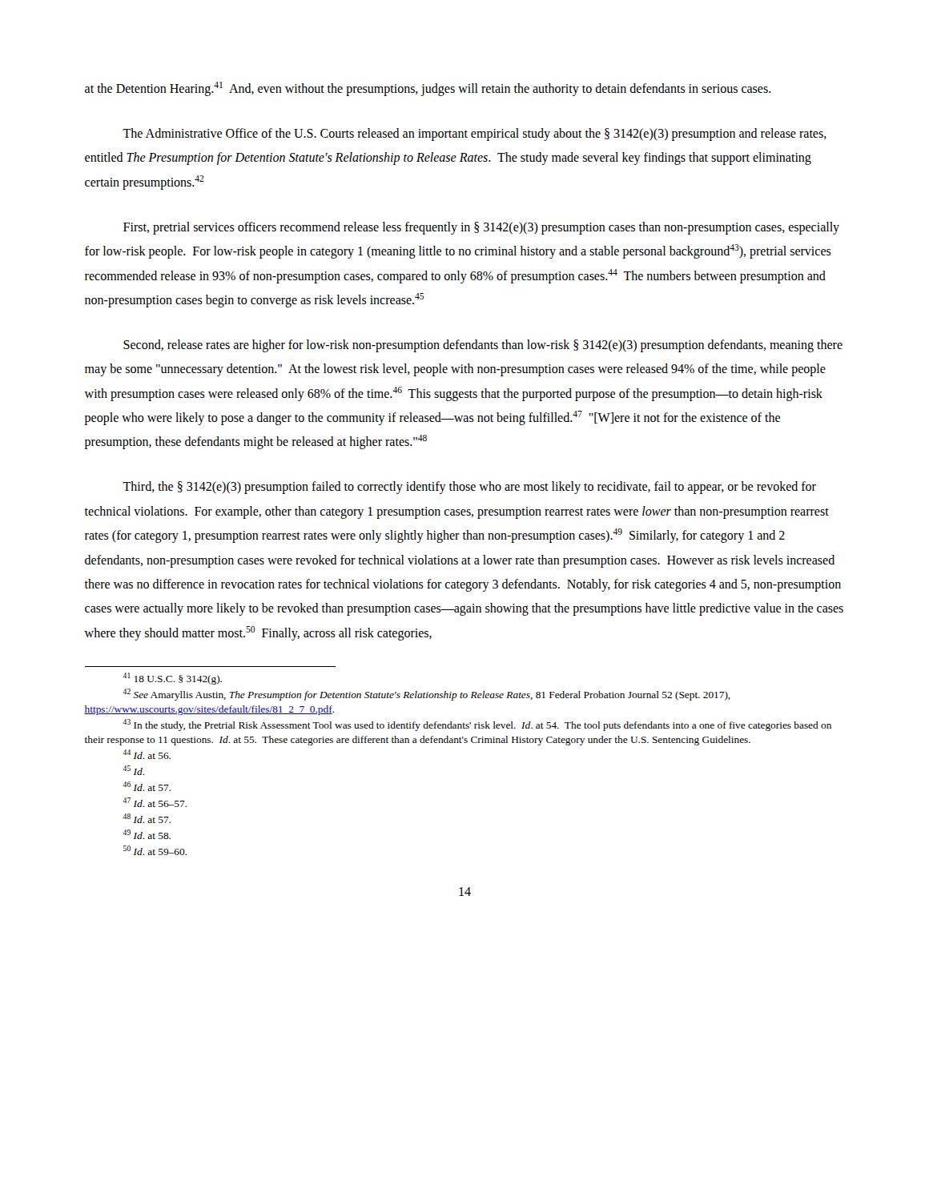at the Detention Hearing.41 And, even without the presumptions, judges will retain the authority to detain defendants in serious cases.
The Administrative Office of the U.S. Courts released an important empirical study about the § 3142(e)(3) presumption and release rates, entitled The Presumption for Detention Statute's Relationship to Release Rates. The study made several key findings that support eliminating certain presumptions.42
First, pretrial services officers recommend release less frequently in § 3142(e)(3) presumption cases than non-presumption cases, especially for low-risk people. For low-risk people in category 1 (meaning little to no criminal history and a stable personal background43), pretrial services recommended release in 93% of non-presumption cases, compared to only 68% of presumption cases.44 The numbers between presumption and non-presumption cases begin to converge as risk levels increase.45
Second, release rates are higher for low-risk non-presumption defendants than low-risk § 3142(e)(3) presumption defendants, meaning there may be some "unnecessary detention." At the lowest risk level, people with non-presumption cases were released 94% of the time, while people with presumption cases were released only 68% of the time.46 This suggests that the purported purpose of the presumption—to detain high-risk people who were likely to pose a danger to the community if released—was not being fulfilled.47 "[W]ere it not for the existence of the presumption, these defendants might be released at higher rates."48
Third, the § 3142(e)(3) presumption failed to correctly identify those who are most likely to recidivate, fail to appear, or be revoked for technical violations. For example, other than category 1 presumption cases, presumption rearrest rates were lower than non-presumption rearrest rates (for category 1, presumption rearrest rates were only slightly higher than non-presumption cases).49 Similarly, for category 1 and 2 defendants, non-presumption cases were revoked for technical violations at a lower rate than presumption cases. However as risk levels increased there was no difference in revocation rates for technical violations for category 3 defendants. Notably, for risk categories 4 and 5, non-presumption cases were actually more likely to be revoked than presumption cases—again showing that the presumptions have little predictive value in the cases where they should matter most.50 Finally, across all risk categories,
41 18 U.S.C. § 3142(g).
42 See Amaryllis Austin, The Presumption for Detention Statute's Relationship to Release Rates, 81 Federal Probation Journal 52 (Sept. 2017), https://www.uscourts.gov/sites/default/files/81_2_7_0.pdf.
43 In the study, the Pretrial Risk Assessment Tool was used to identify defendants' risk level. Id. at 54. The tool puts defendants into a one of five categories based on their response to 11 questions. Id. at 55. These categories are different than a defendant's Criminal History Category under the U.S. Sentencing Guidelines.
44 Id. at 56.
45 Id.
46 Id. at 57.
47 Id. at 56–57.
48 Id. at 57.
49 Id. at 58.
50 Id. at 59–60.
14